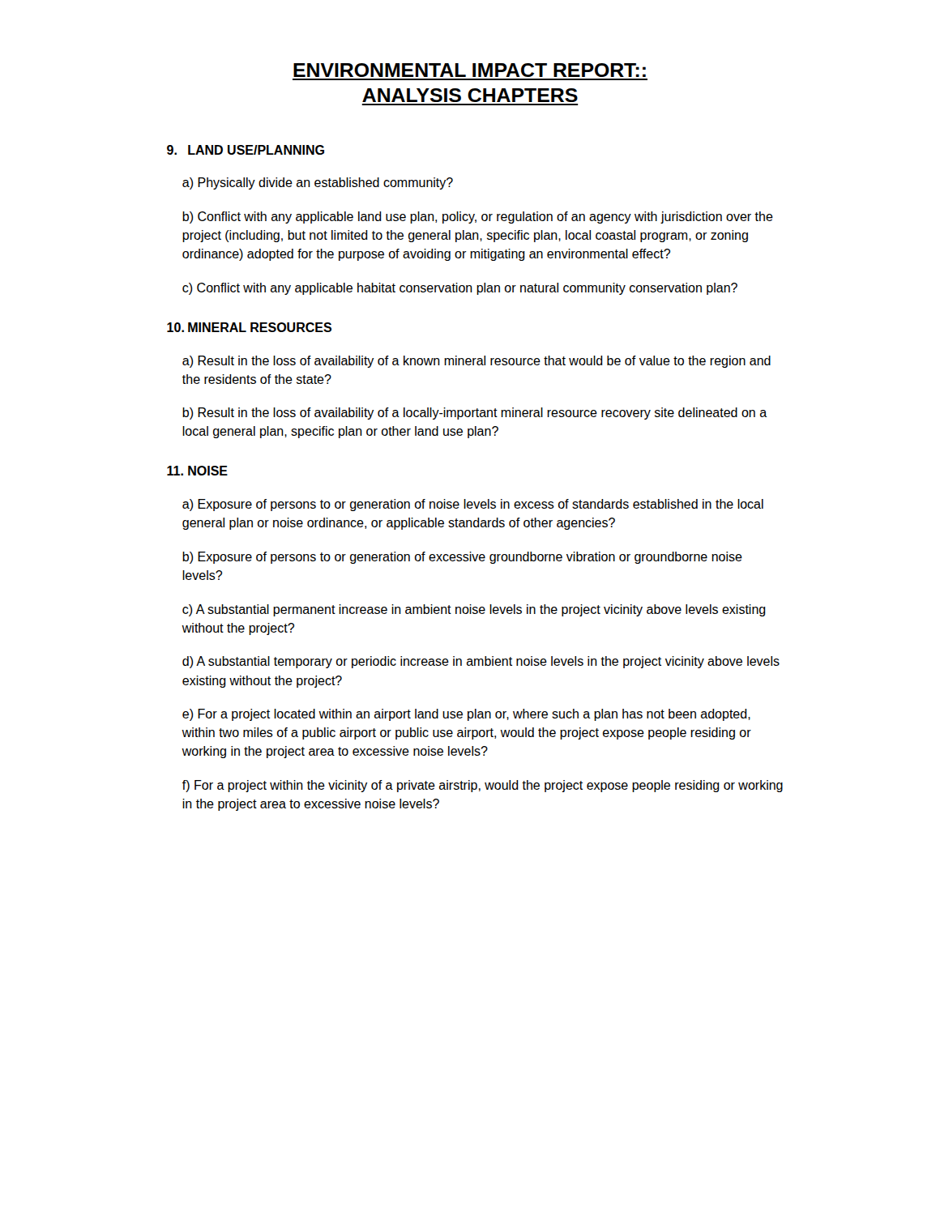ENVIRONMENTAL IMPACT REPORT::
ANALYSIS CHAPTERS
9. LAND USE/PLANNING
a) Physically divide an established community?
b) Conflict with any applicable land use plan, policy, or regulation of an agency with jurisdiction over the project (including, but not limited to the general plan, specific plan, local coastal program, or zoning ordinance) adopted for the purpose of avoiding or mitigating an environmental effect?
c) Conflict with any applicable habitat conservation plan or natural community conservation plan?
10. MINERAL RESOURCES
a) Result in the loss of availability of a known mineral resource that would be of value to the region and the residents of the state?
b) Result in the loss of availability of a locally-important mineral resource recovery site delineated on a local general plan, specific plan or other land use plan?
11. NOISE
a) Exposure of persons to or generation of noise levels in excess of standards established in the local general plan or noise ordinance, or applicable standards of other agencies?
b) Exposure of persons to or generation of excessive groundborne vibration or groundborne noise levels?
c) A substantial permanent increase in ambient noise levels in the project vicinity above levels existing without the project?
d) A substantial temporary or periodic increase in ambient noise levels in the project vicinity above levels existing without the project?
e) For a project located within an airport land use plan or, where such a plan has not been adopted, within two miles of a public airport or public use airport, would the project expose people residing or working in the project area to excessive noise levels?
f) For a project within the vicinity of a private airstrip, would the project expose people residing or working in the project area to excessive noise levels?